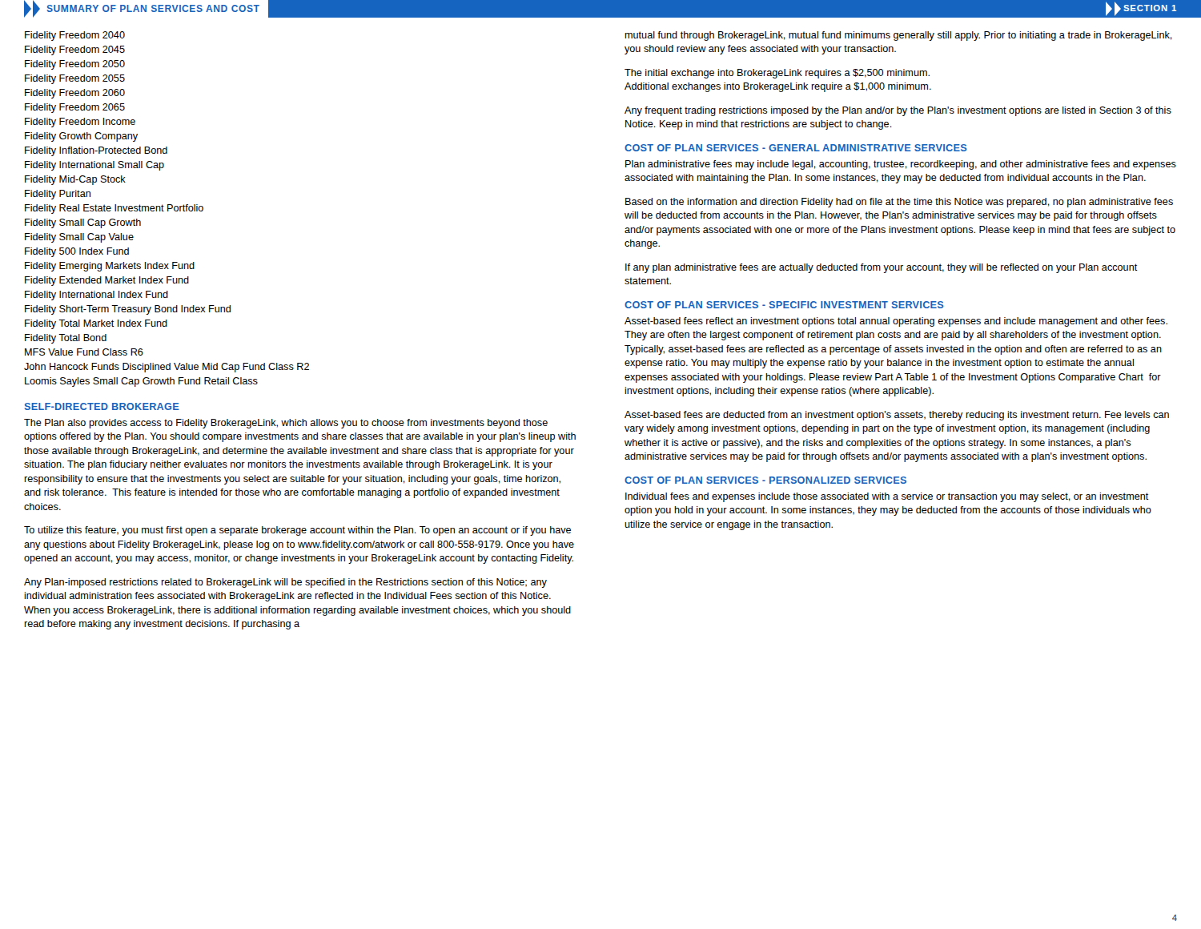SUMMARY OF PLAN SERVICES AND COST
SECTION 1
Fidelity Freedom 2040
Fidelity Freedom 2045
Fidelity Freedom 2050
Fidelity Freedom 2055
Fidelity Freedom 2060
Fidelity Freedom 2065
Fidelity Freedom Income
Fidelity Growth Company
Fidelity Inflation-Protected Bond
Fidelity International Small Cap
Fidelity Mid-Cap Stock
Fidelity Puritan
Fidelity Real Estate Investment Portfolio
Fidelity Small Cap Growth
Fidelity Small Cap Value
Fidelity 500 Index Fund
Fidelity Emerging Markets Index Fund
Fidelity Extended Market Index Fund
Fidelity International Index Fund
Fidelity Short-Term Treasury Bond Index Fund
Fidelity Total Market Index Fund
Fidelity Total Bond
MFS Value Fund Class R6
John Hancock Funds Disciplined Value Mid Cap Fund Class R2
Loomis Sayles Small Cap Growth Fund Retail Class
Self-Directed Brokerage
The Plan also provides access to Fidelity BrokerageLink, which allows you to choose from investments beyond those options offered by the Plan. You should compare investments and share classes that are available in your plan's lineup with those available through BrokerageLink, and determine the available investment and share class that is appropriate for your situation. The plan fiduciary neither evaluates nor monitors the investments available through BrokerageLink. It is your responsibility to ensure that the investments you select are suitable for your situation, including your goals, time horizon, and risk tolerance. This feature is intended for those who are comfortable managing a portfolio of expanded investment choices.
To utilize this feature, you must first open a separate brokerage account within the Plan. To open an account or if you have any questions about Fidelity BrokerageLink, please log on to www.fidelity.com/atwork or call 800-558-9179. Once you have opened an account, you may access, monitor, or change investments in your BrokerageLink account by contacting Fidelity.
Any Plan-imposed restrictions related to BrokerageLink will be specified in the Restrictions section of this Notice; any individual administration fees associated with BrokerageLink are reflected in the Individual Fees section of this Notice. When you access BrokerageLink, there is additional information regarding available investment choices, which you should read before making any investment decisions. If purchasing a
mutual fund through BrokerageLink, mutual fund minimums generally still apply. Prior to initiating a trade in BrokerageLink, you should review any fees associated with your transaction.
The initial exchange into BrokerageLink requires a $2,500 minimum.
Additional exchanges into BrokerageLink require a $1,000 minimum.
Any frequent trading restrictions imposed by the Plan and/or by the Plan's investment options are listed in Section 3 of this Notice. Keep in mind that restrictions are subject to change.
Cost of Plan Services - General Administrative Services
Plan administrative fees may include legal, accounting, trustee, recordkeeping, and other administrative fees and expenses associated with maintaining the Plan. In some instances, they may be deducted from individual accounts in the Plan.
Based on the information and direction Fidelity had on file at the time this Notice was prepared, no plan administrative fees will be deducted from accounts in the Plan. However, the Plan's administrative services may be paid for through offsets and/or payments associated with one or more of the Plans investment options. Please keep in mind that fees are subject to change.
If any plan administrative fees are actually deducted from your account, they will be reflected on your Plan account statement.
Cost of Plan Services - Specific Investment Services
Asset-based fees reflect an investment options total annual operating expenses and include management and other fees. They are often the largest component of retirement plan costs and are paid by all shareholders of the investment option. Typically, asset-based fees are reflected as a percentage of assets invested in the option and often are referred to as an expense ratio. You may multiply the expense ratio by your balance in the investment option to estimate the annual expenses associated with your holdings. Please review Part A Table 1 of the Investment Options Comparative Chart for investment options, including their expense ratios (where applicable).
Asset-based fees are deducted from an investment option's assets, thereby reducing its investment return. Fee levels can vary widely among investment options, depending in part on the type of investment option, its management (including whether it is active or passive), and the risks and complexities of the options strategy. In some instances, a plan's administrative services may be paid for through offsets and/or payments associated with a plan's investment options.
Cost of Plan Services - Personalized Services
Individual fees and expenses include those associated with a service or transaction you may select, or an investment option you hold in your account. In some instances, they may be deducted from the accounts of those individuals who utilize the service or engage in the transaction.
4